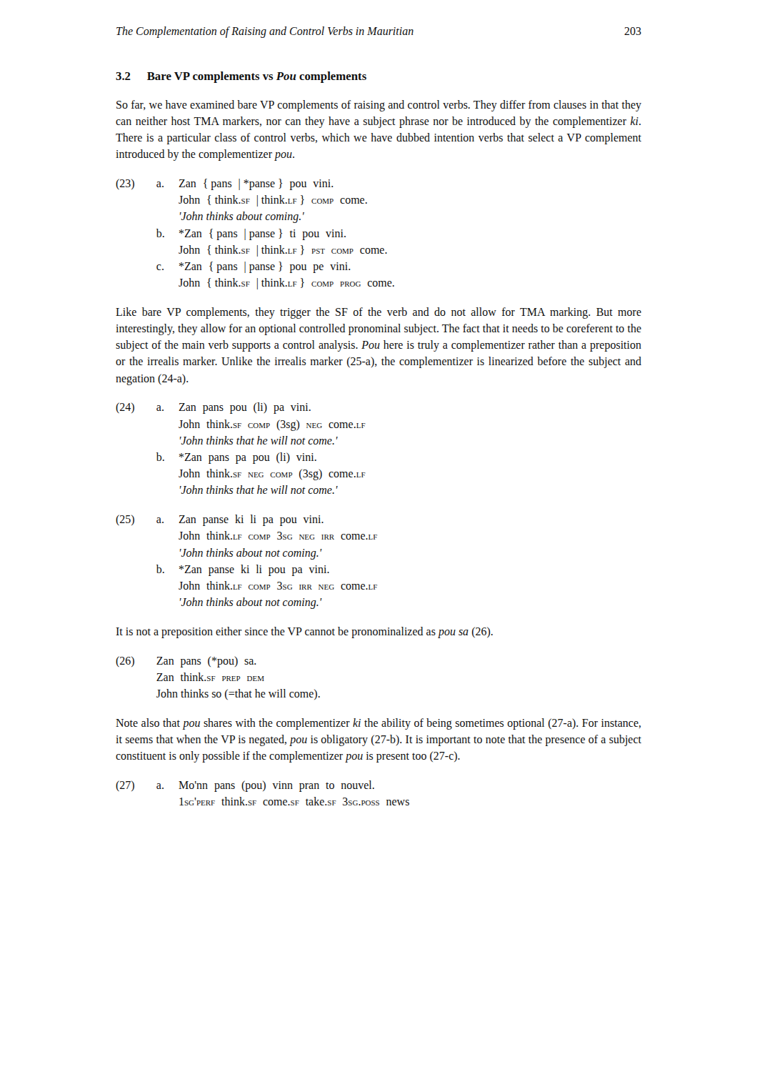The Complementation of Raising and Control Verbs in Mauritian 203
3.2 Bare VP complements vs Pou complements
So far, we have examined bare VP complements of raising and control verbs. They differ from clauses in that they can neither host TMA markers, nor can they have a subject phrase nor be introduced by the complementizer ki. There is a particular class of control verbs, which we have dubbed intention verbs that select a VP complement introduced by the complementizer pou.
| (23) | a. | Zan { pans / *panse } pou vini. John { think. sf / think. lf } comp come. 'John thinks about coming.' |
| | b. | *Zan { pans / panse } ti pou vini. John { think. sf / think. lf } pst comp come. |
| | c. | *Zan { pans / panse } pou pe vini. John { think. sf / think. lf } comp prog come. |
Like bare VP complements, they trigger the SF of the verb and do not allow for TMA marking. But more interestingly, they allow for an optional controlled pronominal subject. The fact that it needs to be coreferent to the subject of the main verb supports a control analysis. Pou here is truly a complementizer rather than a preposition or the irrealis marker. Unlike the irrealis marker (25-a), the complementizer is linearized before the subject and negation (24-a).
| (24) | a. | Zan pans pou (li) pa vini. John think. sf comp (3sg) neg come. lf 'John thinks that he will not come.' |
| | b. | *Zan pans pa pou (li) vini. John think. sf neg comp (3sg) come. lf 'John thinks that he will not come.' |
| (25) | a. | Zan panse ki li pa pou vini. John think. lf comp 3sg neg irr come. lf 'John thinks about not coming.' |
| | b. | *Zan panse ki li pou pa vini. John think. lf comp 3sg irr neg come. lf 'John thinks about not coming.' |
It is not a preposition either since the VP cannot be pronominalized as pou sa (26).
| (26) | Zan pans (*pou) sa. Zan think. sf prep dem John thinks so (=that he will come). |
Note also that pou shares with the complementizer ki the ability of being sometimes optional (27-a). For instance, it seems that when the VP is negated, pou is obligatory (27-b). It is important to note that the presence of a subject constituent is only possible if the complementizer pou is present too (27-c).
| (27) | a. | Mo'nn pans (pou) vinn pran to nouvel. 1 sg ' perf think. sf come. sf take. sf 3 sg . poss news |